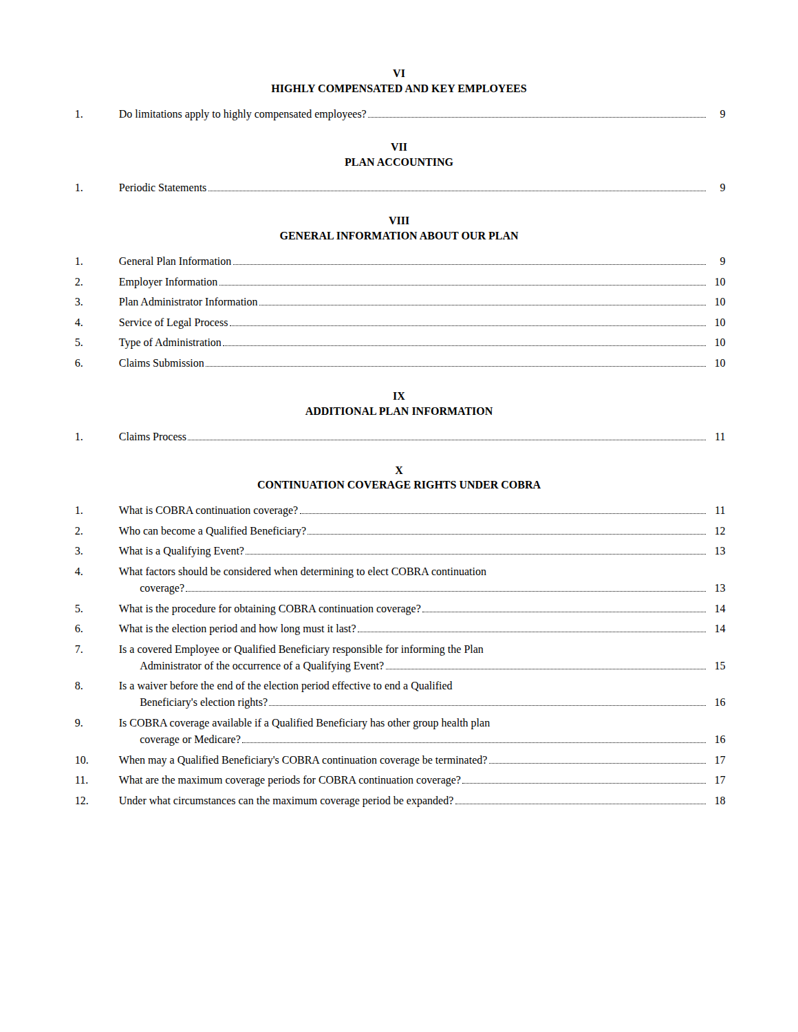VI HIGHLY COMPENSATED AND KEY EMPLOYEES
1. Do limitations apply to highly compensated employees? 9
VII PLAN ACCOUNTING
1. Periodic Statements 9
VIII GENERAL INFORMATION ABOUT OUR PLAN
1. General Plan Information 9
2. Employer Information 10
3. Plan Administrator Information 10
4. Service of Legal Process 10
5. Type of Administration 10
6. Claims Submission 10
IX ADDITIONAL PLAN INFORMATION
1. Claims Process 11
X CONTINUATION COVERAGE RIGHTS UNDER COBRA
1. What is COBRA continuation coverage? 11
2. Who can become a Qualified Beneficiary? 12
3. What is a Qualifying Event? 13
4. What factors should be considered when determining to elect COBRA continuation coverage? 13
5. What is the procedure for obtaining COBRA continuation coverage? 14
6. What is the election period and how long must it last? 14
7. Is a covered Employee or Qualified Beneficiary responsible for informing the Plan Administrator of the occurrence of a Qualifying Event? 15
8. Is a waiver before the end of the election period effective to end a Qualified Beneficiary's election rights? 16
9. Is COBRA coverage available if a Qualified Beneficiary has other group health plan coverage or Medicare? 16
10. When may a Qualified Beneficiary's COBRA continuation coverage be terminated? 17
11. What are the maximum coverage periods for COBRA continuation coverage? 17
12. Under what circumstances can the maximum coverage period be expanded? 18